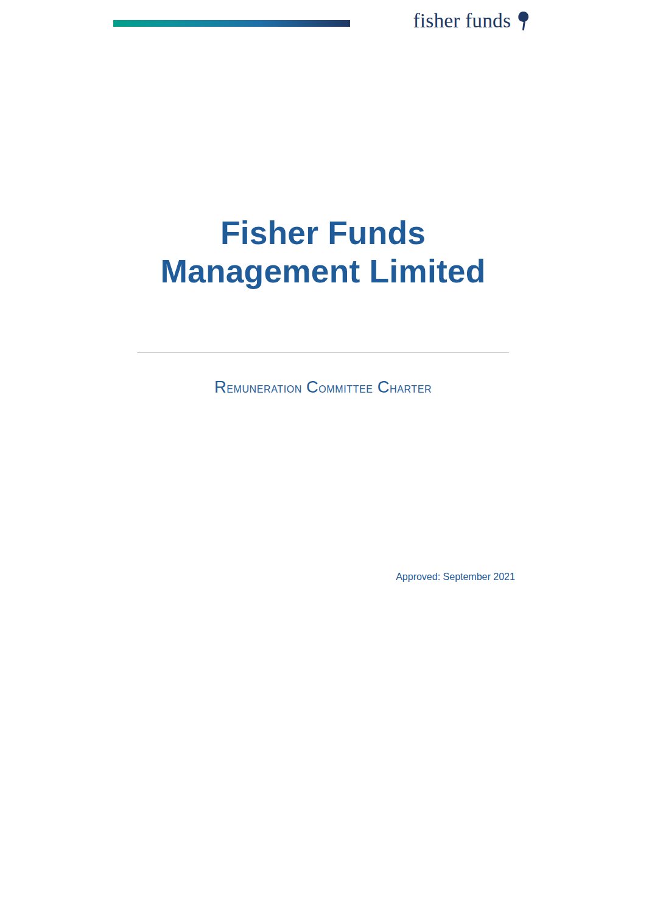fisher funds
Fisher Funds
Management Limited
Remuneration Committee Charter
Approved: September 2021